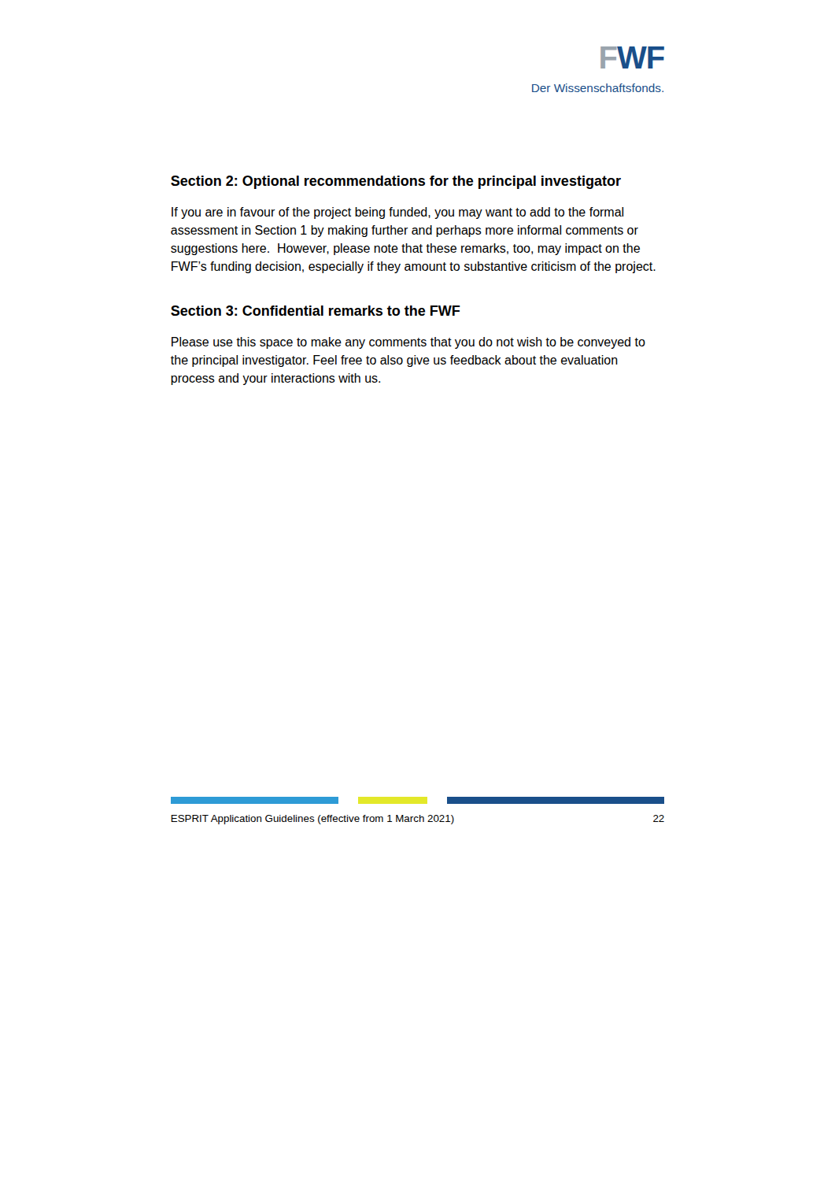FWF
Der Wissenschaftsfonds.
Section 2: Optional recommendations for the principal investigator
If you are in favour of the project being funded, you may want to add to the formal assessment in Section 1 by making further and perhaps more informal comments or suggestions here. However, please note that these remarks, too, may impact on the FWF’s funding decision, especially if they amount to substantive criticism of the project.
Section 3: Confidential remarks to the FWF
Please use this space to make any comments that you do not wish to be conveyed to the principal investigator. Feel free to also give us feedback about the evaluation process and your interactions with us.
ESPRIT Application Guidelines (effective from 1 March 2021)
22